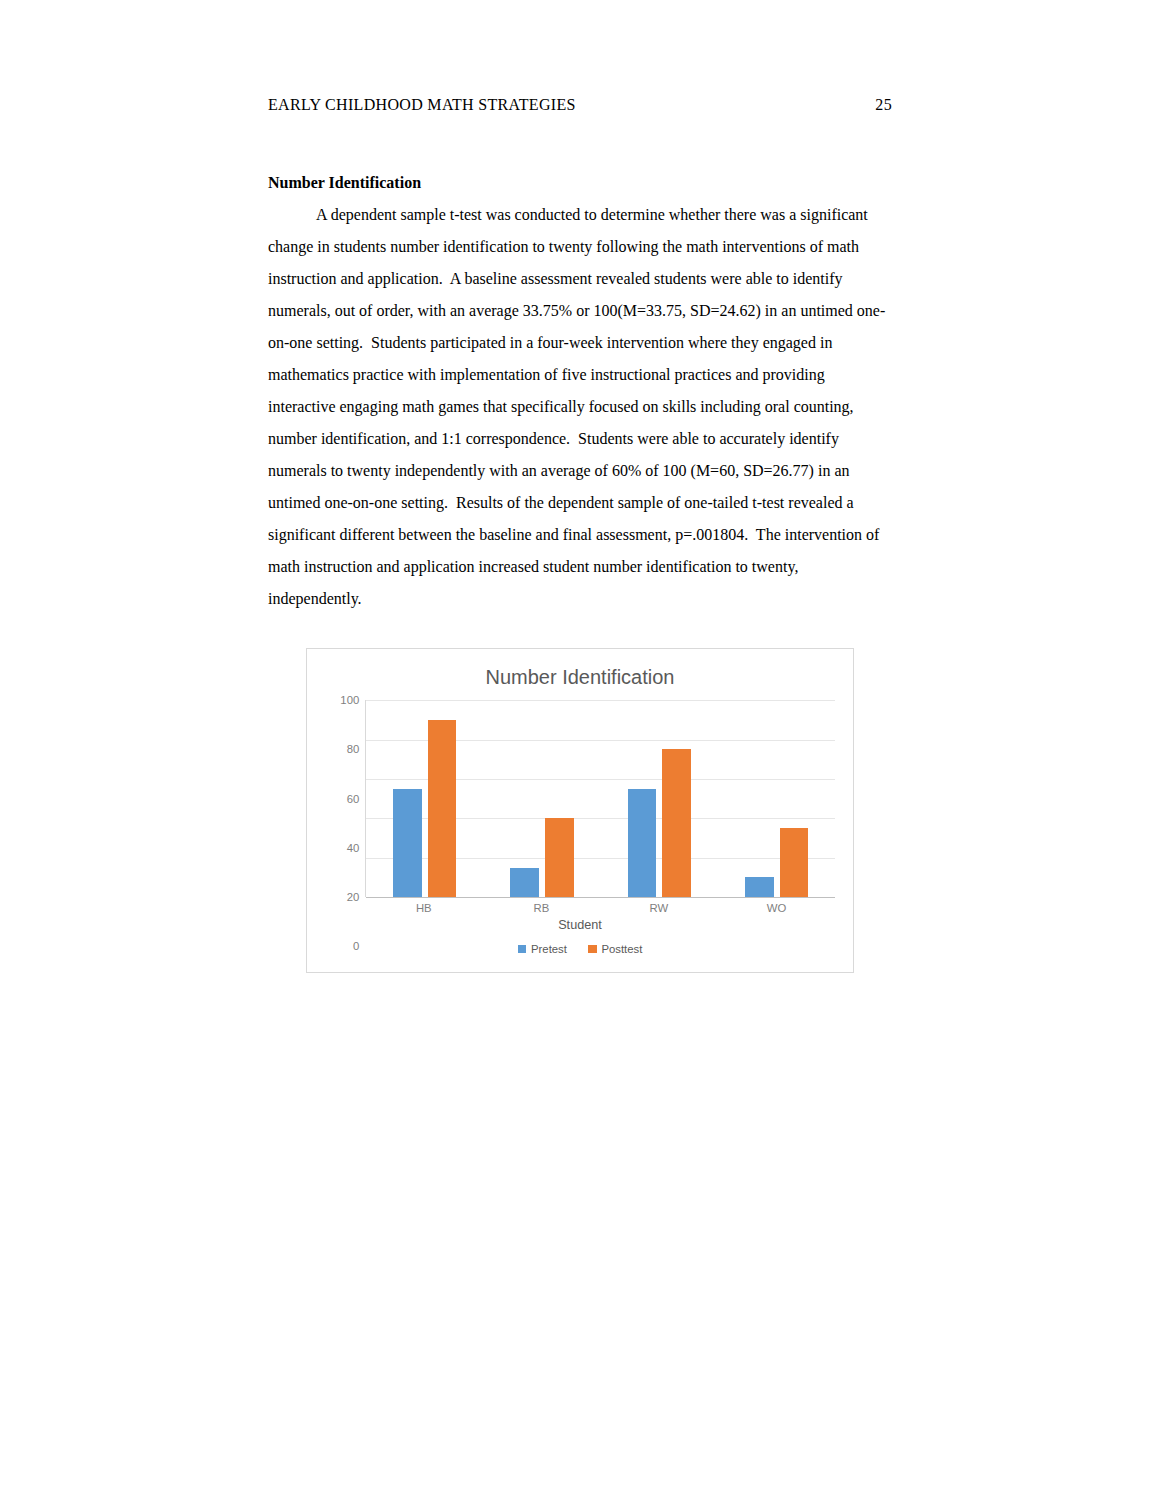Early Childhood Math Strategies 25
Number Identification
A dependent sample t-test was conducted to determine whether there was a significant change in students number identification to twenty following the math interventions of math instruction and application. A baseline assessment revealed students were able to identify numerals, out of order, with an average 33.75% or 100(M=33.75, SD=24.62) in an untimed one-on-one setting. Students participated in a four-week intervention where they engaged in mathematics practice with implementation of five instructional practices and providing interactive engaging math games that specifically focused on skills including oral counting, number identification, and 1:1 correspondence. Students were able to accurately identify numerals to twenty independently with an average of 60% of 100 (M=60, SD=26.77) in an untimed one-on-one setting. Results of the dependent sample of one-tailed t-test revealed a significant different between the baseline and final assessment, p=.001804. The intervention of math instruction and application increased student number identification to twenty, independently.
Number Identification
100 80 60 40 20 0
HB RB RW WO
Student
Pretest
Posttest